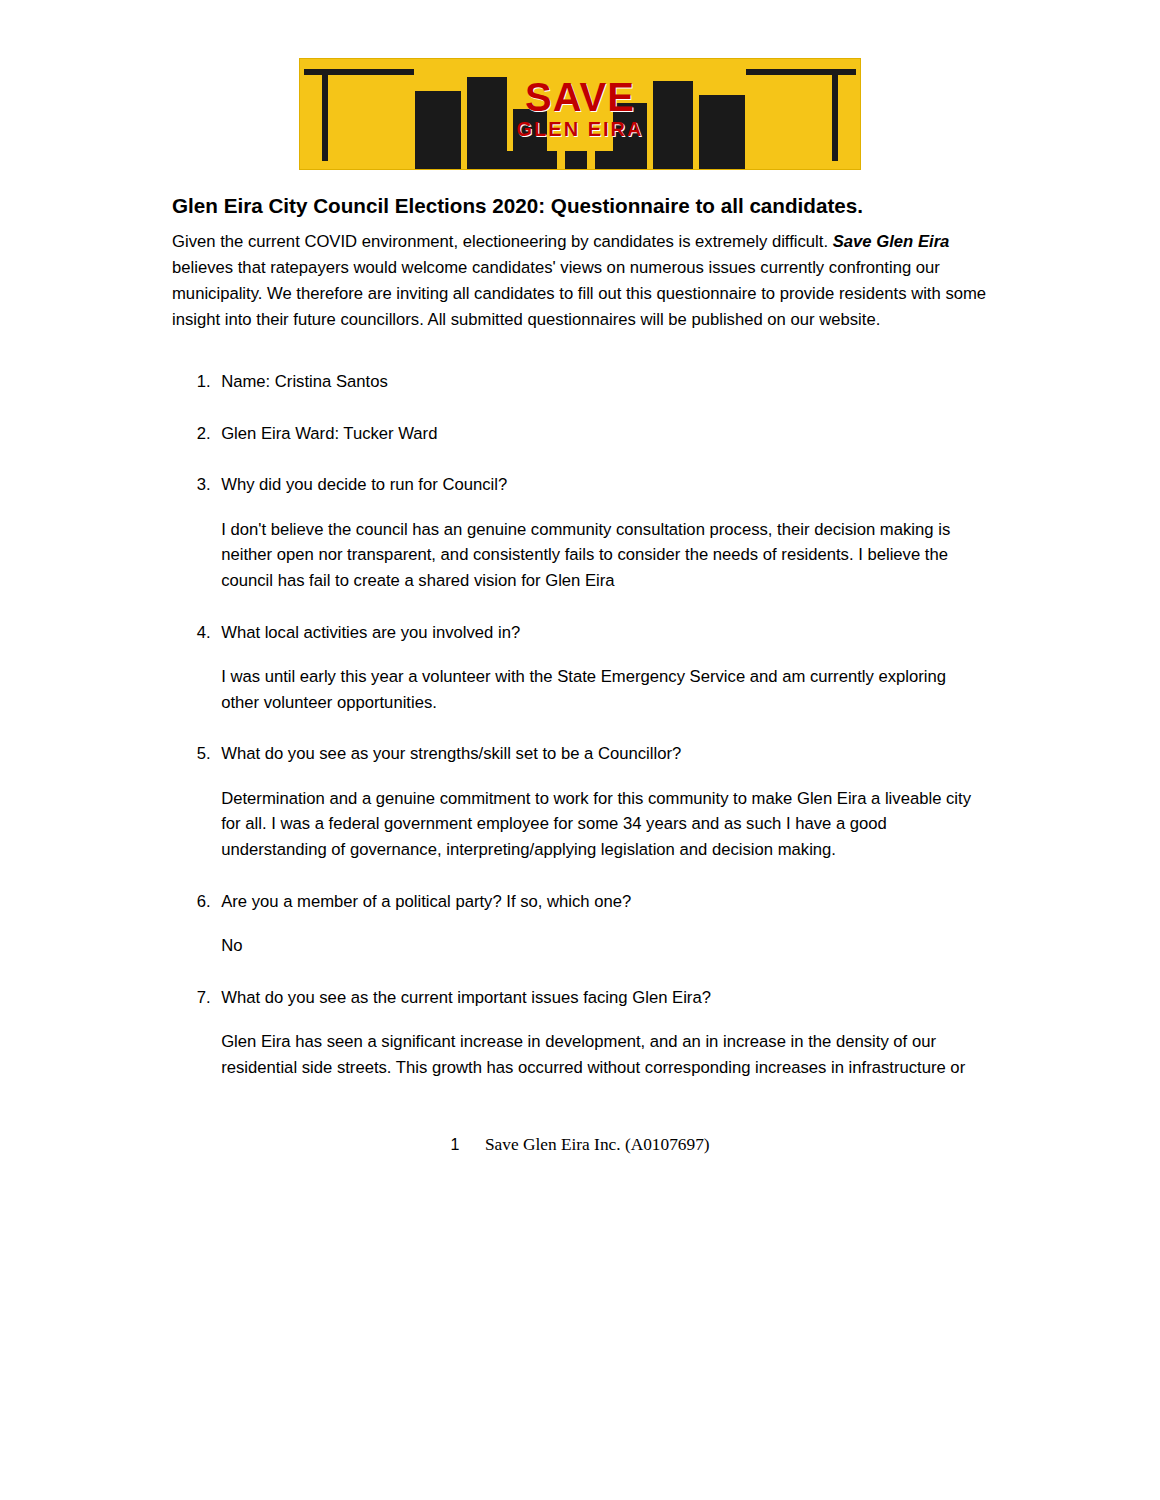SAVE
GLEN EIRA
Glen Eira City Council Elections 2020: Questionnaire to all candidates.
Given the current COVID environment, electioneering by candidates is extremely difficult. Save Glen Eira believes that ratepayers would welcome candidates' views on numerous issues currently confronting our municipality. We therefore are inviting all candidates to fill out this questionnaire to provide residents with some insight into their future councillors. All submitted questionnaires will be published on our website.
Name: Cristina Santos
Glen Eira Ward: Tucker Ward
Why did you decide to run for Council?
I don't believe the council has an genuine community consultation process, their decision making is neither open nor transparent, and consistently fails to consider the needs of residents. I believe the council has fail to create a shared vision for Glen Eira
What local activities are you involved in?
I was until early this year a volunteer with the State Emergency Service and am currently exploring other volunteer opportunities.
What do you see as your strengths/skill set to be a Councillor?
Determination and a genuine commitment to work for this community to make Glen Eira a liveable city for all. I was a federal government employee for some 34 years and as such I have a good understanding of governance, interpreting/applying legislation and decision making.
Are you a member of a political party? If so, which one?
No
What do you see as the current important issues facing Glen Eira?
Glen Eira has seen a significant increase in development, and an in increase in the density of our residential side streets. This growth has occurred without corresponding increases in infrastructure or
1 Save Glen Eira Inc. (A0107697)